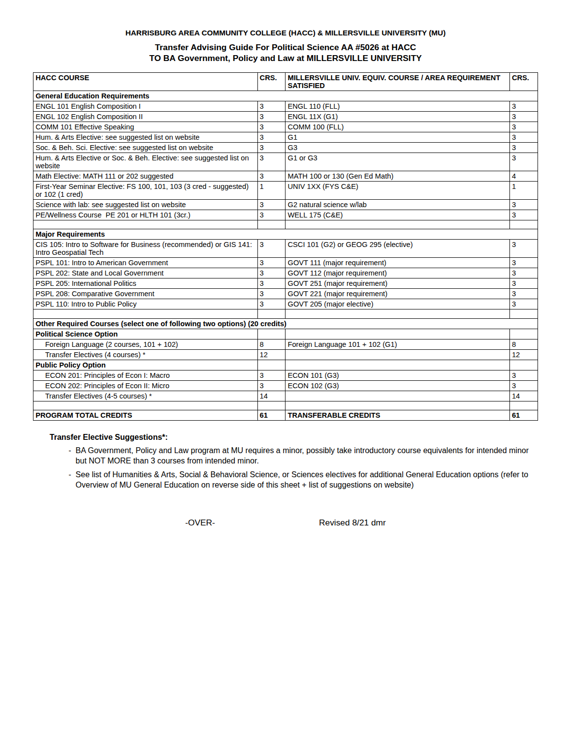HARRISBURG AREA COMMUNITY COLLEGE (HACC) & MILLERSVILLE UNIVERSITY (MU)
Transfer Advising Guide For Political Science AA #5026 at HACC
TO BA Government, Policy and Law at MILLERSVILLE UNIVERSITY
| HACC COURSE | CRS. | MILLERSVILLE UNIV. EQUIV. COURSE / AREA REQUIREMENT SATISFIED | CRS. |
| --- | --- | --- | --- |
| General Education Requirements |
| ENGL 101 English Composition I | 3 | ENGL 110 (FLL) | 3 |
| ENGL 102 English Composition II | 3 | ENGL 11X (G1) | 3 |
| COMM 101 Effective Speaking | 3 | COMM 100 (FLL) | 3 |
| Hum. & Arts Elective: see suggested list on website | 3 | G1 | 3 |
| Soc. & Beh. Sci. Elective: see suggested list on website | 3 | G3 | 3 |
| Hum. & Arts Elective or Soc. & Beh. Elective: see suggested list on website | 3 | G1 or G3 | 3 |
| Math Elective: MATH 111 or 202 suggested | 3 | MATH 100 or 130 (Gen Ed Math) | 4 |
| First-Year Seminar Elective: FS 100, 101, 103 (3 cred - suggested) or 102 (1 cred) | 1 | UNIV 1XX (FYS C&E) | 1 |
| Science with lab: see suggested list on website | 3 | G2 natural science w/lab | 3 |
| PE/Wellness Course PE 201 or HLTH 101 (3cr.) | 3 | WELL 175 (C&E) | 3 |
| Major Requirements |
| CIS 105: Intro to Software for Business (recommended) or GIS 141: Intro Geospatial Tech | 3 | CSCI 101 (G2) or GEOG 295 (elective) | 3 |
| PSPL 101: Intro to American Government | 3 | GOVT 111 (major requirement) | 3 |
| PSPL 202: State and Local Government | 3 | GOVT 112 (major requirement) | 3 |
| PSPL 205: International Politics | 3 | GOVT 251 (major requirement) | 3 |
| PSPL 208: Comparative Government | 3 | GOVT 221 (major requirement) | 3 |
| PSPL 110: Intro to Public Policy | 3 | GOVT 205 (major elective) | 3 |
| Other Required Courses (select one of following two options) (20 credits) |
| Political Science Option | | | |
| Foreign Language (2 courses, 101 + 102) | 8 | Foreign Language 101 + 102 (G1) | 8 |
| Transfer Electives (4 courses) * | 12 | | 12 |
| Public Policy Option | | | |
| ECON 201: Principles of Econ I: Macro | 3 | ECON 101 (G3) | 3 |
| ECON 202: Principles of Econ II: Micro | 3 | ECON 102 (G3) | 3 |
| Transfer Electives (4-5 courses) * | 14 | | 14 |
| PROGRAM TOTAL CREDITS | 61 | TRANSFERABLE CREDITS | 61 |
Transfer Elective Suggestions*:
BA Government, Policy and Law program at MU requires a minor, possibly take introductory course equivalents for intended minor but NOT MORE than 3 courses from intended minor.
See list of Humanities & Arts, Social & Behavioral Science, or Sciences electives for additional General Education options (refer to Overview of MU General Education on reverse side of this sheet + list of suggestions on website)
-OVER- Revised 8/21 dmr